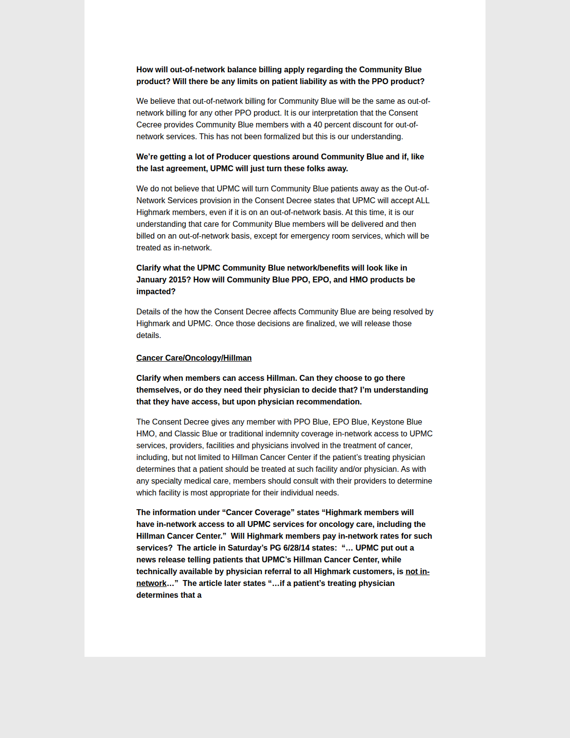How will out-of-network balance billing apply regarding the Community Blue product? Will there be any limits on patient liability as with the PPO product?
We believe that out-of-network billing for Community Blue will be the same as out-of-network billing for any other PPO product. It is our interpretation that the Consent Cecree provides Community Blue members with a 40 percent discount for out-of-network services. This has not been formalized but this is our understanding.
We’re getting a lot of Producer questions around Community Blue and if, like the last agreement, UPMC will just turn these folks away.
We do not believe that UPMC will turn Community Blue patients away as the Out-of-Network Services provision in the Consent Decree states that UPMC will accept ALL Highmark members, even if it is on an out-of-network basis. At this time, it is our understanding that care for Community Blue members will be delivered and then billed on an out-of-network basis, except for emergency room services, which will be treated as in-network.
Clarify what the UPMC Community Blue network/benefits will look like in January 2015? How will Community Blue PPO, EPO, and HMO products be impacted?
Details of the how the Consent Decree affects Community Blue are being resolved by Highmark and UPMC. Once those decisions are finalized, we will release those details.
Cancer Care/Oncology/Hillman
Clarify when members can access Hillman. Can they choose to go there themselves, or do they need their physician to decide that? I’m understanding that they have access, but upon physician recommendation.
The Consent Decree gives any member with PPO Blue, EPO Blue, Keystone Blue HMO, and Classic Blue or traditional indemnity coverage in-network access to UPMC services, providers, facilities and physicians involved in the treatment of cancer, including, but not limited to Hillman Cancer Center if the patient’s treating physician determines that a patient should be treated at such facility and/or physician. As with any specialty medical care, members should consult with their providers to determine which facility is most appropriate for their individual needs.
The information under “Cancer Coverage” states “Highmark members will have in-network access to all UPMC services for oncology care, including the Hillman Cancer Center.” Will Highmark members pay in-network rates for such services? The article in Saturday’s PG 6/28/14 states: “… UPMC put out a news release telling patients that UPMC’s Hillman Cancer Center, while technically available by physician referral to all Highmark customers, is not in-network…” The article later states “…if a patient’s treating physician determines that a